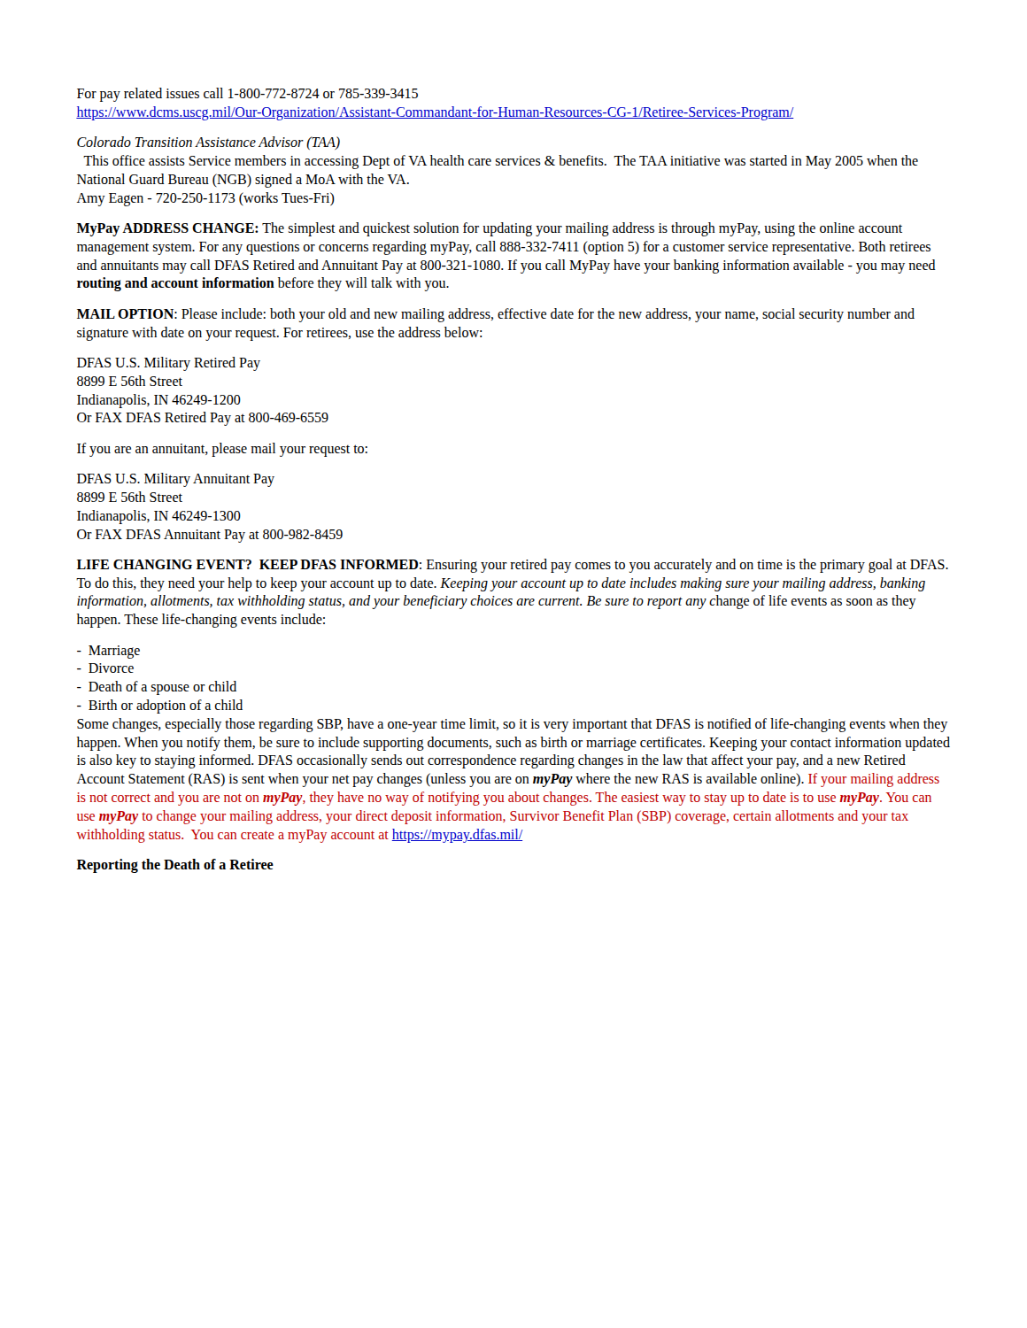For pay related issues call 1-800-772-8724 or 785-339-3415
https://www.dcms.uscg.mil/Our-Organization/Assistant-Commandant-for-Human-Resources-CG-1/Retiree-Services-Program/
Colorado Transition Assistance Advisor (TAA)
This office assists Service members in accessing Dept of VA health care services & benefits. The TAA initiative was started in May 2005 when the National Guard Bureau (NGB) signed a MoA with the VA.
Amy Eagen - 720-250-1173 (works Tues-Fri)
MyPay ADDRESS CHANGE: The simplest and quickest solution for updating your mailing address is through myPay, using the online account management system. For any questions or concerns regarding myPay, call 888-332-7411 (option 5) for a customer service representative. Both retirees and annuitants may call DFAS Retired and Annuitant Pay at 800-321-1080. If you call MyPay have your banking information available - you may need routing and account information before they will talk with you.
MAIL OPTION: Please include: both your old and new mailing address, effective date for the new address, your name, social security number and signature with date on your request. For retirees, use the address below:
DFAS U.S. Military Retired Pay
8899 E 56th Street
Indianapolis, IN 46249-1200
Or FAX DFAS Retired Pay at 800-469-6559
If you are an annuitant, please mail your request to:
DFAS U.S. Military Annuitant Pay
8899 E 56th Street
Indianapolis, IN 46249-1300
Or FAX DFAS Annuitant Pay at 800-982-8459
LIFE CHANGING EVENT? KEEP DFAS INFORMED: Ensuring your retired pay comes to you accurately and on time is the primary goal at DFAS. To do this, they need your help to keep your account up to date. Keeping your account up to date includes making sure your mailing address, banking information, allotments, tax withholding status, and your beneficiary choices are current. Be sure to report any change of life events as soon as they happen. These life-changing events include:
- Marriage
- Divorce
- Death of a spouse or child
- Birth or adoption of a child
Some changes, especially those regarding SBP, have a one-year time limit, so it is very important that DFAS is notified of life-changing events when they happen. When you notify them, be sure to include supporting documents, such as birth or marriage certificates. Keeping your contact information updated is also key to staying informed. DFAS occasionally sends out correspondence regarding changes in the law that affect your pay, and a new Retired Account Statement (RAS) is sent when your net pay changes (unless you are on myPay where the new RAS is available online). If your mailing address is not correct and you are not on myPay, they have no way of notifying you about changes. The easiest way to stay up to date is to use myPay. You can use myPay to change your mailing address, your direct deposit information, Survivor Benefit Plan (SBP) coverage, certain allotments and your tax withholding status. You can create a myPay account at https://mypay.dfas.mil/
Reporting the Death of a Retiree